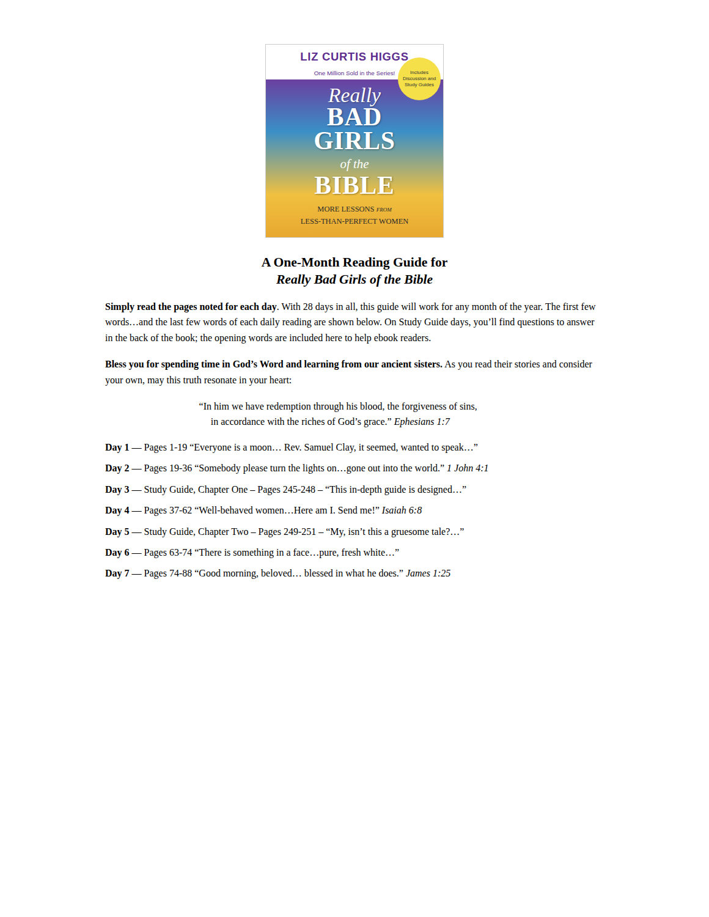LIZ CURTIS HIGGS
One Million Sold in the Series!
Includes Discussion and Study Guides
Really
BAD
GIRLS
of the
BIBLE
MORE LESSONS from
LESS-THAN-PERFECT WOMEN
A One-Month Reading Guide for Really Bad Girls of the Bible
Simply read the pages noted for each day. With 28 days in all, this guide will work for any month of the year. The first few words…and the last few words of each daily reading are shown below. On Study Guide days, you’ll find questions to answer in the back of the book; the opening words are included here to help ebook readers.
Bless you for spending time in God’s Word and learning from our ancient sisters. As you read their stories and consider your own, may this truth resonate in your heart:
“In him we have redemption through his blood, the forgiveness of sins, in accordance with the riches of God’s grace.” Ephesians 1:7
Day 1 — Pages 1-19 “Everyone is a moon… Rev. Samuel Clay, it seemed, wanted to speak…”
Day 2 — Pages 19-36 “Somebody please turn the lights on…gone out into the world.” 1 John 4:1
Day 3 — Study Guide, Chapter One – Pages 245-248 – “This in-depth guide is designed…”
Day 4 — Pages 37-62 “Well-behaved women…Here am I. Send me!” Isaiah 6:8
Day 5 — Study Guide, Chapter Two – Pages 249-251 – “My, isn’t this a gruesome tale?…”
Day 6 — Pages 63-74 “There is something in a face…pure, fresh white…”
Day 7 — Pages 74-88 “Good morning, beloved… blessed in what he does.” James 1:25